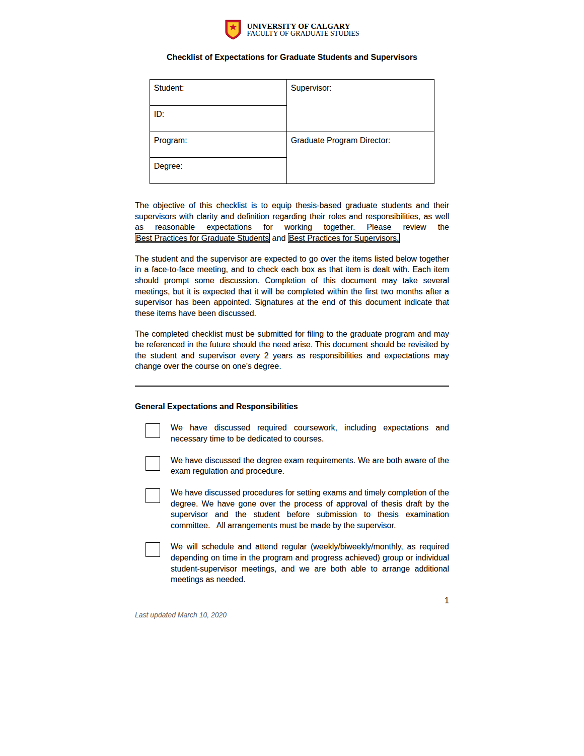UNIVERSITY OF CALGARY
FACULTY OF GRADUATE STUDIES
Checklist of Expectations for Graduate Students and Supervisors
| Student: | Supervisor: |
| ID: |
| Program: | Graduate Program Director: |
| Degree: |
The objective of this checklist is to equip thesis-based graduate students and their supervisors with clarity and definition regarding their roles and responsibilities, as well as reasonable expectations for working together. Please review the Best Practices for Graduate Students and Best Practices for Supervisors.
The student and the supervisor are expected to go over the items listed below together in a face-to-face meeting, and to check each box as that item is dealt with. Each item should prompt some discussion. Completion of this document may take several meetings, but it is expected that it will be completed within the first two months after a supervisor has been appointed. Signatures at the end of this document indicate that these items have been discussed.
The completed checklist must be submitted for filing to the graduate program and may be referenced in the future should the need arise. This document should be revisited by the student and supervisor every 2 years as responsibilities and expectations may change over the course on one’s degree.
General Expectations and Responsibilities
We have discussed required coursework, including expectations and necessary time to be dedicated to courses.
We have discussed the degree exam requirements. We are both aware of the exam regulation and procedure.
We have discussed procedures for setting exams and timely completion of the degree. We have gone over the process of approval of thesis draft by the supervisor and the student before submission to thesis examination committee. All arrangements must be made by the supervisor.
We will schedule and attend regular (weekly/biweekly/monthly, as required depending on time in the program and progress achieved) group or individual student-supervisor meetings, and we are both able to arrange additional meetings as needed.
1
Last updated March 10, 2020